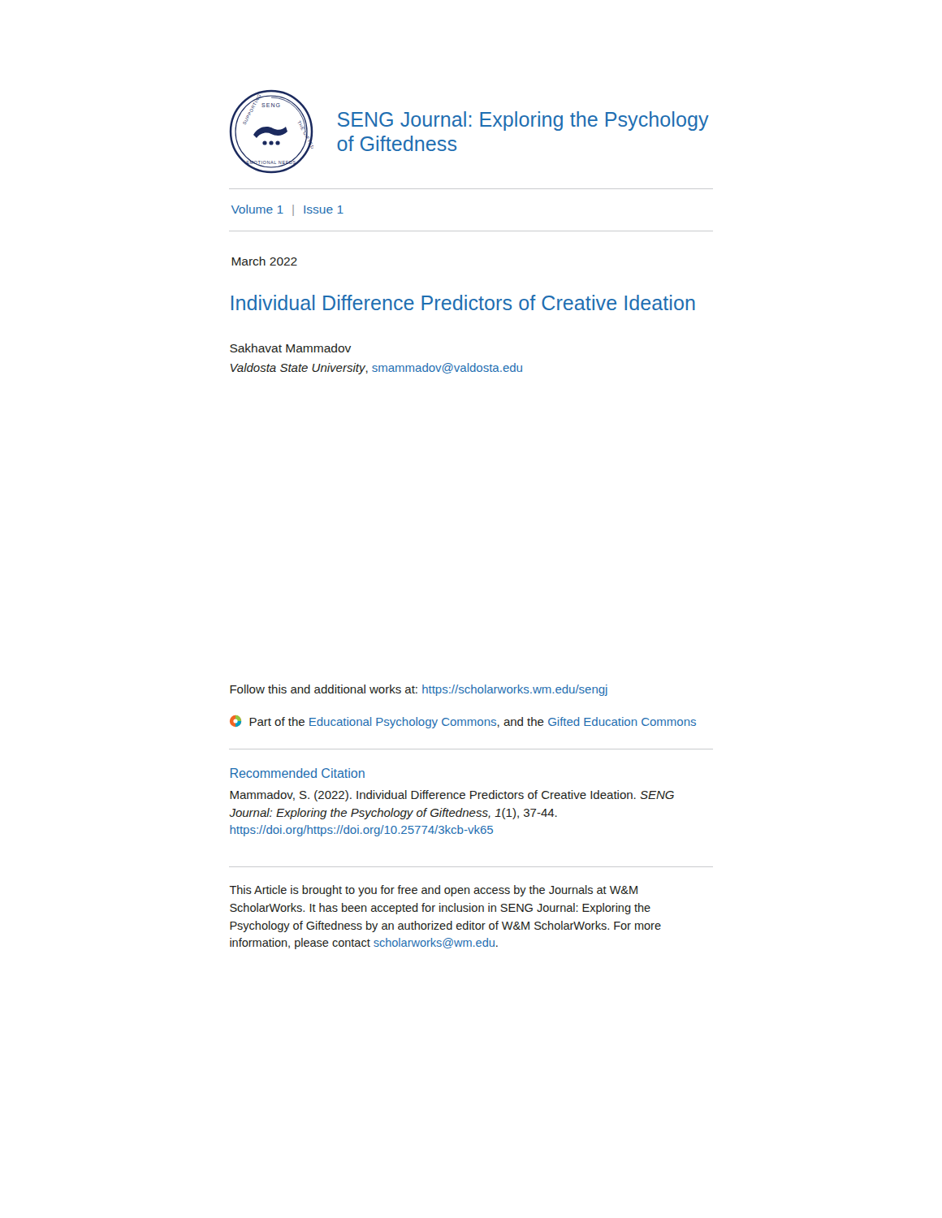SENG EMOTIONAL NEEDS SUPPORTING THE GIFTED
SENG Journal: Exploring the Psychology of Giftedness
Volume 1|Issue 1
March 2022
Individual Difference Predictors of Creative Ideation
Sakhavat Mammadov
Valdosta State University, smammadov@valdosta.edu
Follow this and additional works at: https://scholarworks.wm.edu/sengj
Part of the Educational Psychology Commons, and the Gifted Education Commons
Recommended Citation
Mammadov, S. (2022). Individual Difference Predictors of Creative Ideation. SENG Journal: Exploring the Psychology of Giftedness, 1(1), 37-44. https://doi.org/https://doi.org/10.25774/3kcb-vk65
This Article is brought to you for free and open access by the Journals at W&M ScholarWorks. It has been accepted for inclusion in SENG Journal: Exploring the Psychology of Giftedness by an authorized editor of W&M ScholarWorks. For more information, please contact scholarworks@wm.edu.